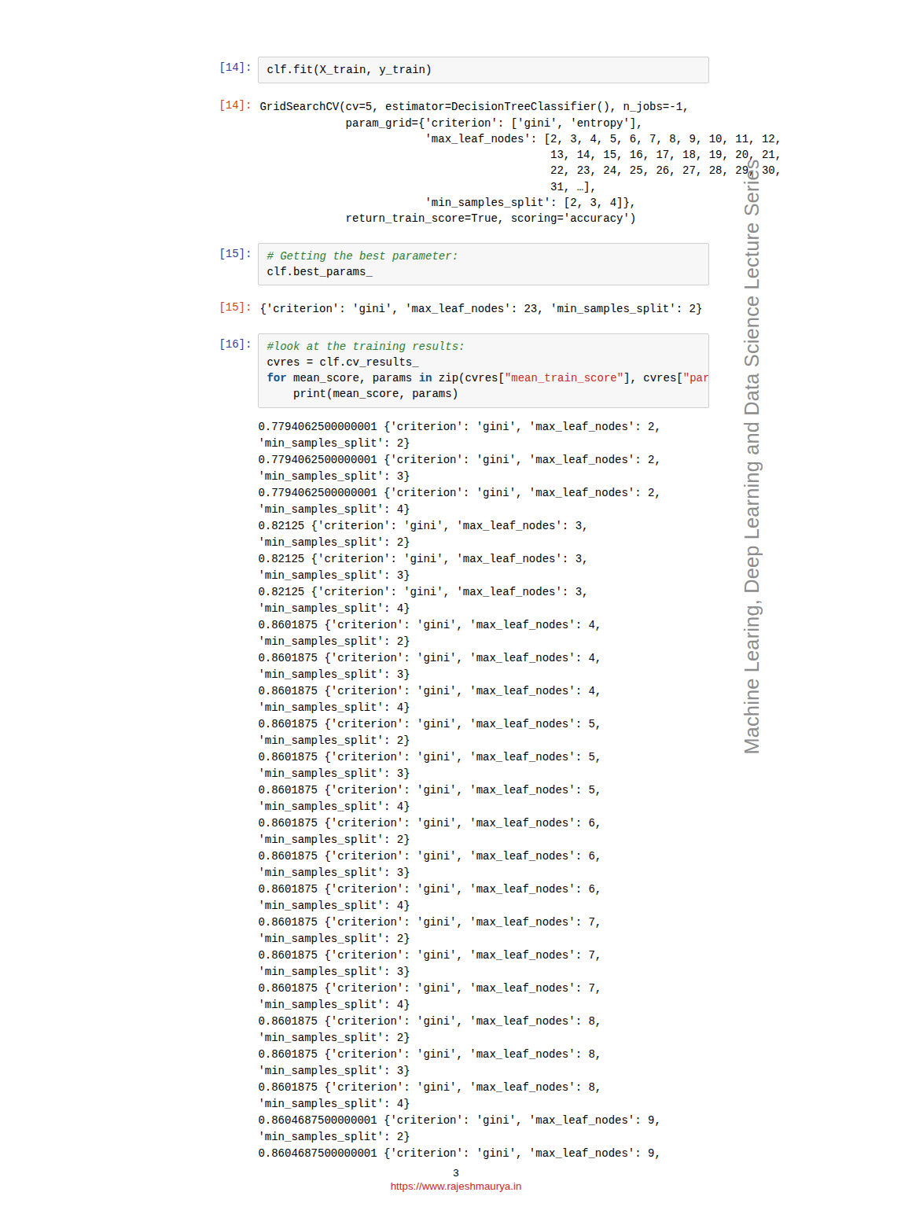Machine Learing, Deep Learning and Data Science Lecture Series
[14]:
clf.fit(X_train, y_train)
[14]:
GridSearchCV(cv=5, estimator=DecisionTreeClassifier(), n_jobs=-1, param_grid={'criterion': ['gini', 'entropy'], 'max_leaf_nodes': [2, 3, 4, 5, 6, 7, 8, 9, 10, 11, 12, 13, 14, 15, 16, 17, 18, 19, 20, 21, 22, 23, 24, 25, 26, 27, 28, 29, 30, 31, …], 'min_samples_split': [2, 3, 4]}, return_train_score=True, scoring='accuracy')
[15]:
# Getting the best parameter: clf.best_params_
[15]:
{'criterion': 'gini', 'max_leaf_nodes': 23, 'min_samples_split': 2}
[16]:
#look at the training results: cvres = clf.cv_results_ for mean_score, params in zip(cvres["mean_train_score"], cvres["params"]): print(mean_score, params)
0.7794062500000001 {'criterion': 'gini', 'max_leaf_nodes': 2, 'min_samples_split': 2} 0.7794062500000001 {'criterion': 'gini', 'max_leaf_nodes': 2, 'min_samples_split': 3} 0.7794062500000001 {'criterion': 'gini', 'max_leaf_nodes': 2, 'min_samples_split': 4} 0.82125 {'criterion': 'gini', 'max_leaf_nodes': 3, 'min_samples_split': 2} 0.82125 {'criterion': 'gini', 'max_leaf_nodes': 3, 'min_samples_split': 3} 0.82125 {'criterion': 'gini', 'max_leaf_nodes': 3, 'min_samples_split': 4} 0.8601875 {'criterion': 'gini', 'max_leaf_nodes': 4, 'min_samples_split': 2} 0.8601875 {'criterion': 'gini', 'max_leaf_nodes': 4, 'min_samples_split': 3} 0.8601875 {'criterion': 'gini', 'max_leaf_nodes': 4, 'min_samples_split': 4} 0.8601875 {'criterion': 'gini', 'max_leaf_nodes': 5, 'min_samples_split': 2} 0.8601875 {'criterion': 'gini', 'max_leaf_nodes': 5, 'min_samples_split': 3} 0.8601875 {'criterion': 'gini', 'max_leaf_nodes': 5, 'min_samples_split': 4} 0.8601875 {'criterion': 'gini', 'max_leaf_nodes': 6, 'min_samples_split': 2} 0.8601875 {'criterion': 'gini', 'max_leaf_nodes': 6, 'min_samples_split': 3} 0.8601875 {'criterion': 'gini', 'max_leaf_nodes': 6, 'min_samples_split': 4} 0.8601875 {'criterion': 'gini', 'max_leaf_nodes': 7, 'min_samples_split': 2} 0.8601875 {'criterion': 'gini', 'max_leaf_nodes': 7, 'min_samples_split': 3} 0.8601875 {'criterion': 'gini', 'max_leaf_nodes': 7, 'min_samples_split': 4} 0.8601875 {'criterion': 'gini', 'max_leaf_nodes': 8, 'min_samples_split': 2} 0.8601875 {'criterion': 'gini', 'max_leaf_nodes': 8, 'min_samples_split': 3} 0.8601875 {'criterion': 'gini', 'max_leaf_nodes': 8, 'min_samples_split': 4} 0.8604687500000001 {'criterion': 'gini', 'max_leaf_nodes': 9, 'min_samples_split': 2} 0.8604687500000001 {'criterion': 'gini', 'max_leaf_nodes': 9,
3
https://www.rajeshmaurya.in